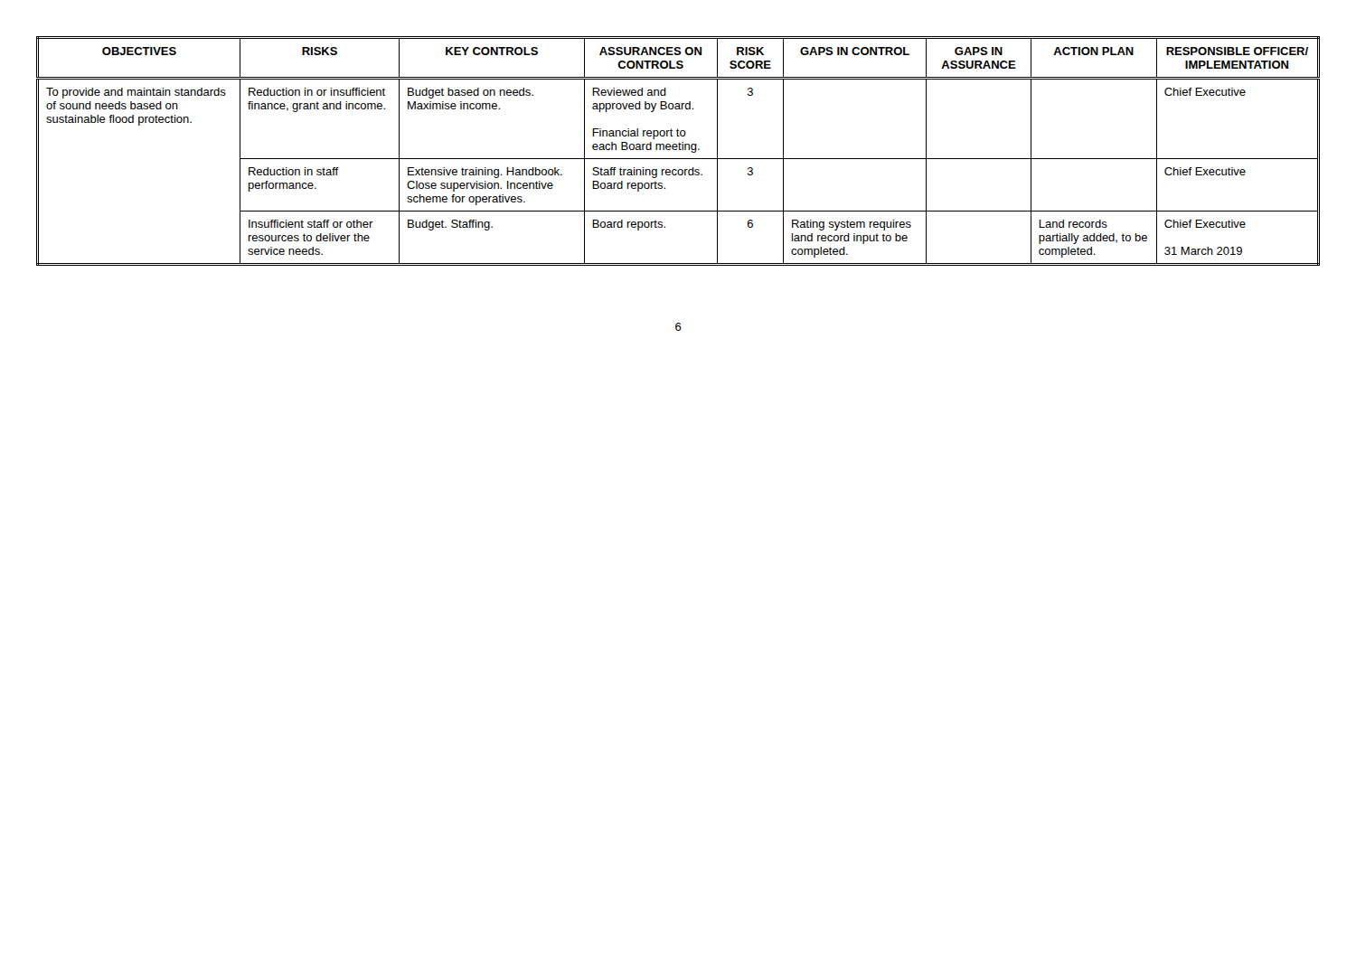| OBJECTIVES | RISKS | KEY CONTROLS | ASSURANCES ON CONTROLS | RISK SCORE | GAPS IN CONTROL | GAPS IN ASSURANCE | ACTION PLAN | RESPONSIBLE OFFICER/ IMPLEMENTATION |
| --- | --- | --- | --- | --- | --- | --- | --- | --- |
| To provide and maintain standards of sound needs based on sustainable flood protection. | Reduction in or insufficient finance, grant and income. | Budget based on needs. Maximise income. | Reviewed and approved by Board. Financial report to each Board meeting. | 3 | | | | Chief Executive |
| Reduction in staff performance. | Extensive training. Handbook. Close supervision. Incentive scheme for operatives. | Staff training records. Board reports. | 3 | | | | Chief Executive |
| Insufficient staff or other resources to deliver the service needs. | Budget. Staffing. | Board reports. | 6 | Rating system requires land record input to be completed. | | Land records partially added, to be completed. | Chief Executive 31 March 2019 |
6